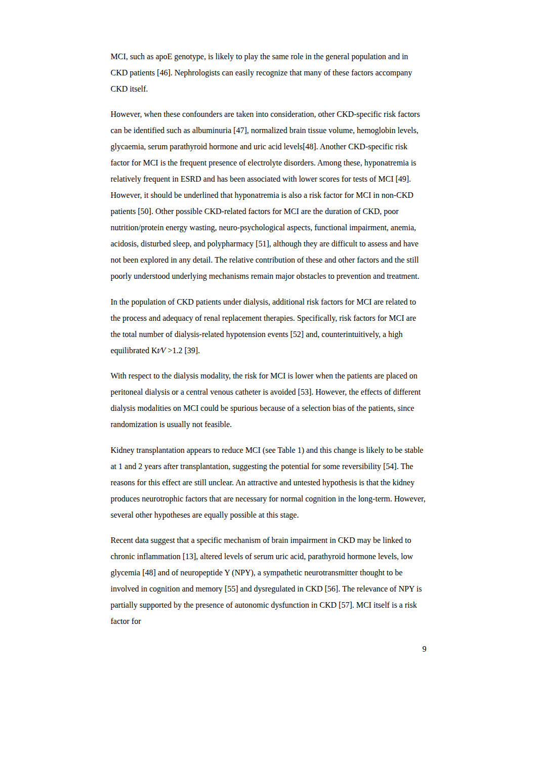MCI, such as apoE genotype, is likely to play the same role in the general population and in CKD patients [46]. Nephrologists can easily recognize that many of these factors accompany CKD itself.
However, when these confounders are taken into consideration, other CKD-specific risk factors can be identified such as albuminuria [47], normalized brain tissue volume, hemoglobin levels, glycaemia, serum parathyroid hormone and uric acid levels[48]. Another CKD-specific risk factor for MCI is the frequent presence of electrolyte disorders. Among these, hyponatremia is relatively frequent in ESRD and has been associated with lower scores for tests of MCI [49]. However, it should be underlined that hyponatremia is also a risk factor for MCI in non-CKD patients [50]. Other possible CKD-related factors for MCI are the duration of CKD, poor nutrition/protein energy wasting, neuro-psychological aspects, functional impairment, anemia, acidosis, disturbed sleep, and polypharmacy [51], although they are difficult to assess and have not been explored in any detail. The relative contribution of these and other factors and the still poorly understood underlying mechanisms remain major obstacles to prevention and treatment.
In the population of CKD patients under dialysis, additional risk factors for MCI are related to the process and adequacy of renal replacement therapies. Specifically, risk factors for MCI are the total number of dialysis-related hypotension events [52] and, counterintuitively, a high equilibrated Kt⁄V >1.2 [39].
With respect to the dialysis modality, the risk for MCI is lower when the patients are placed on peritoneal dialysis or a central venous catheter is avoided [53]. However, the effects of different dialysis modalities on MCI could be spurious because of a selection bias of the patients, since randomization is usually not feasible.
Kidney transplantation appears to reduce MCI (see Table 1) and this change is likely to be stable at 1 and 2 years after transplantation, suggesting the potential for some reversibility [54]. The reasons for this effect are still unclear. An attractive and untested hypothesis is that the kidney produces neurotrophic factors that are necessary for normal cognition in the long-term. However, several other hypotheses are equally possible at this stage.
Recent data suggest that a specific mechanism of brain impairment in CKD may be linked to chronic inflammation [13], altered levels of serum uric acid, parathyroid hormone levels, low glycemia [48] and of neuropeptide Y (NPY), a sympathetic neurotransmitter thought to be involved in cognition and memory [55] and dysregulated in CKD [56]. The relevance of NPY is partially supported by the presence of autonomic dysfunction in CKD [57]. MCI itself is a risk factor for
9